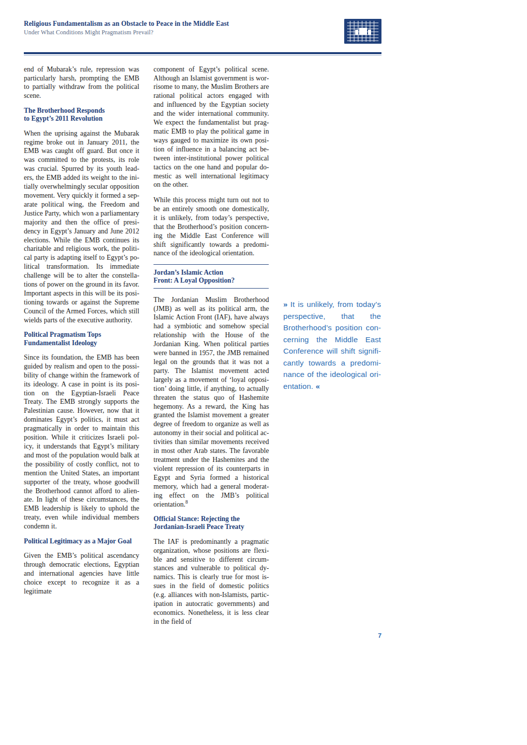Religious Fundamentalism as an Obstacle to Peace in the Middle East
Under What Conditions Might Pragmatism Prevail?
end of Mubarak’s rule, repression was particularly harsh, prompting the EMB to partially withdraw from the political scene.
The Brotherhood Responds
to Egypt’s 2011 Revolution
When the uprising against the Mubarak regime broke out in January 2011, the EMB was caught off guard. But once it was committed to the protests, its role was crucial. Spurred by its youth leaders, the EMB added its weight to the initially overwhelmingly secular opposition movement. Very quickly it formed a separate political wing, the Freedom and Justice Party, which won a parliamentary majority and then the office of presidency in Egypt’s January and June 2012 elections. While the EMB continues its charitable and religious work, the political party is adapting itself to Egypt’s political transformation. Its immediate challenge will be to alter the constellations of power on the ground in its favor. Important aspects in this will be its positioning towards or against the Supreme Council of the Armed Forces, which still wields parts of the executive authority.
Political Pragmatism Tops
Fundamentalist Ideology
Since its foundation, the EMB has been guided by realism and open to the possibility of change within the framework of its ideology. A case in point is its position on the Egyptian-Israeli Peace Treaty. The EMB strongly supports the Palestinian cause. However, now that it dominates Egypt’s politics, it must act pragmatically in order to maintain this position. While it criticizes Israeli policy, it understands that Egypt’s military and most of the population would balk at the possibility of costly conflict, not to mention the United States, an important supporter of the treaty, whose goodwill the Brotherhood cannot afford to alienate. In light of these circumstances, the EMB leadership is likely to uphold the treaty, even while individual members condemn it.
Political Legitimacy as a Major Goal
Given the EMB’s political ascendancy through democratic elections, Egyptian and international agencies have little choice except to recognize it as a legitimate
component of Egypt’s political scene. Although an Islamist government is worrisome to many, the Muslim Brothers are rational political actors engaged with and influenced by the Egyptian society and the wider international community. We expect the fundamentalist but pragmatic EMB to play the political game in ways gauged to maximize its own position of influence in a balancing act between inter-institutional power political tactics on the one hand and popular domestic as well international legitimacy on the other.
While this process might turn out not to be an entirely smooth one domestically, it is unlikely, from today’s perspective, that the Brotherhood’s position concerning the Middle East Conference will shift significantly towards a predominance of the ideological orientation.
Jordan’s Islamic Action
Front: A Loyal Opposition?
The Jordanian Muslim Brotherhood (JMB) as well as its political arm, the Islamic Action Front (IAF), have always had a symbiotic and somehow special relationship with the House of the Jordanian King. When political parties were banned in 1957, the JMB remained legal on the grounds that it was not a party. The Islamist movement acted largely as a movement of ‘loyal opposition’ doing little, if anything, to actually threaten the status quo of Hashemite hegemony. As a reward, the King has granted the Islamist movement a greater degree of freedom to organize as well as autonomy in their social and political activities than similar movements received in most other Arab states. The favorable treatment under the Hashemites and the violent repression of its counterparts in Egypt and Syria formed a historical memory, which had a general moderating effect on the JMB’s political orientation.8
Official Stance: Rejecting the
Jordanian-Israeli Peace Treaty
The IAF is predominantly a pragmatic organization, whose positions are flexible and sensitive to different circumstances and vulnerable to political dynamics. This is clearly true for most issues in the field of domestic politics (e.g. alliances with non-Islamists, participation in autocratic governments) and economics. Nonetheless, it is less clear in the field of
» It is unlikely, from today’s perspective, that the Brotherhood’s position concerning the Middle East Conference will shift significantly towards a predominance of the ideological orientation. «
7